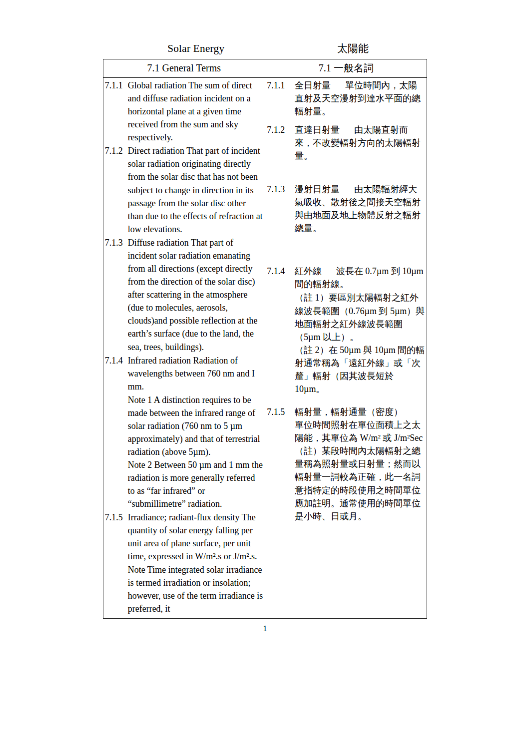Solar Energy 太陽能
| 7.1 General Terms | 7.1 一般名詞 |
| --- | --- |
| 7.1.1 Global radiation The sum of direct and diffuse radiation incident on a horizontal plane at a given time received from the sum and sky respectively. 7.1.2 Direct radiation That part of incident solar radiation originating directly from the solar disc that has not been subject to change in direction in its passage from the solar disc other than due to the effects of refraction at low elevations. 7.1.3 Diffuse radiation That part of incident solar radiation emanating from all directions (except directly from the direction of the solar disc) after scattering in the atmosphere (due to molecules, aerosols, clouds)and possible reflection at the earth’s surface (due to the land, the sea, trees, buildings). 7.1.4 Infrared radiation Radiation of wavelengths between 760 nm and I mm. Note 1 A distinction requires to be made between the infrared range of solar radiation (760 nm to 5 µm approximately) and that of terrestrial radiation (above 5µm). Note 2 Between 50 µm and 1 mm the radiation is more generally referred to as “far infrared” or “submillimetre” radiation. 7.1.5 Irradiance; radiant-flux density The quantity of solar energy falling per unit area of plane surface, per unit time, expressed in W/m².s or J/m².s. Note Time integrated solar irradiance is termed irradiation or insolation; however, use of the term irradiance is preferred, it | 7.1.1 全日射量 單位時間內，太陽直射及天空漫射到達水平面的總輻射量。 7.1.2 直達日射量 由太陽直射而來，不改變輻射方向的太陽輻射量。 7.1.3 漫射日射量 由太陽輻射經大氣吸收、散射後之間接天空輻射與由地面及地上物體反射之輻射總量。 7.1.4 紅外線 波長在 0.7µm 到 10µm 間的輻射線。 （註 1）要區別太陽輻射之紅外線波長範圍（0.76µm 到 5µm）與地面輻射之紅外線波長範圍（5µm 以上）。 （註 2）在 50µm 與 10µm 間的輻射通常稱為「遠紅外線」或「次釐」輻射（因其波長短於 10µm。 7.1.5 輻射量，輻射通量（密度） 單位時間照射在單位面積上之太陽能，其單位為 W/m² 或 J/m²Sec（註）某段時間內太陽輻射之總量稱為照射量或日射量；然而以輻射量一詞較為正確，此一名詞意指特定的時段使用之時間單位應加註明。通常使用的時間單位是小時、日或月。 |
1